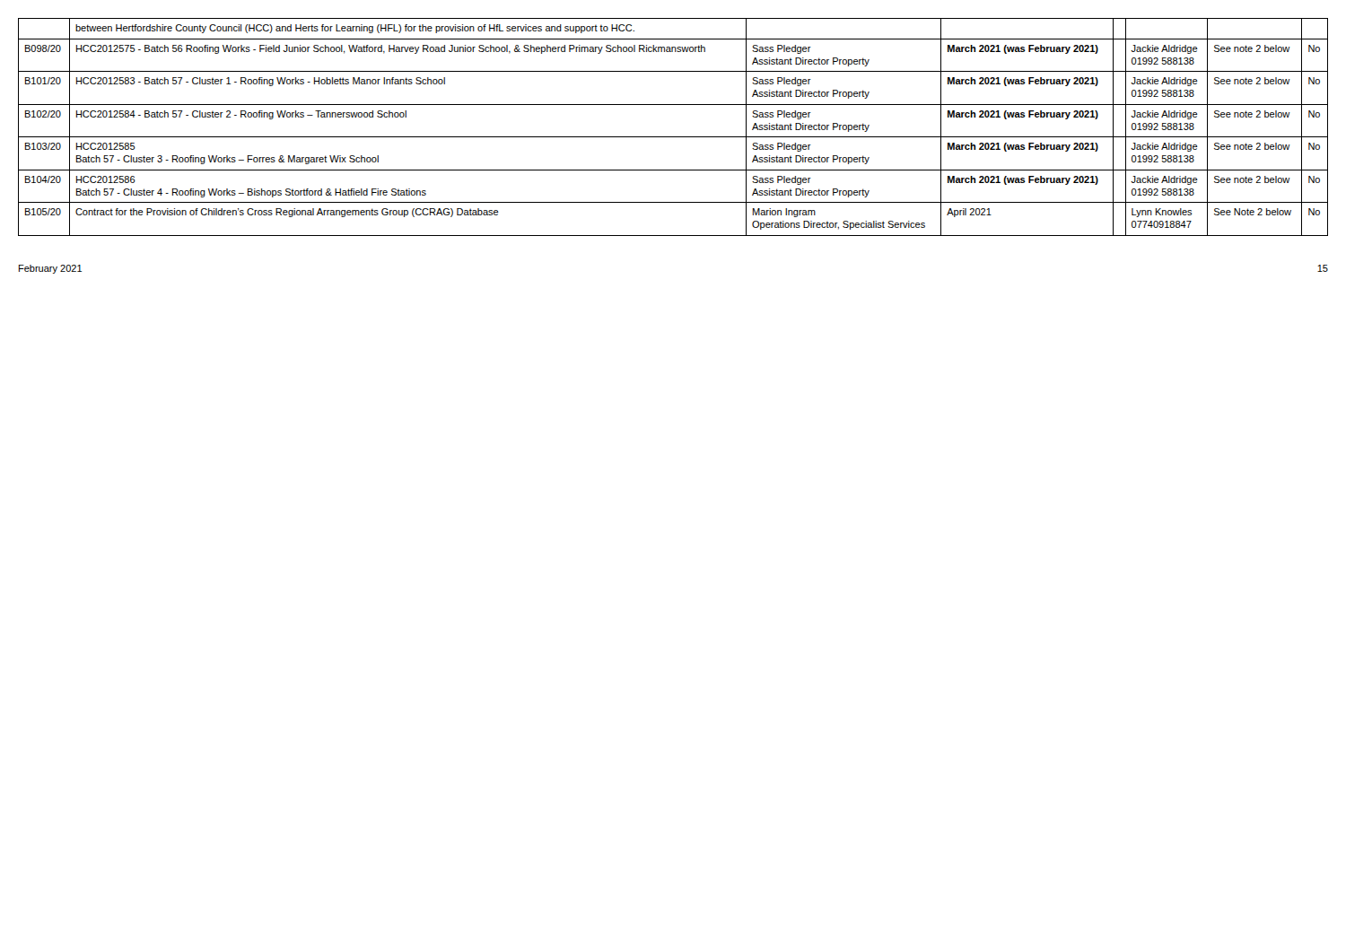| | between Hertfordshire County Council (HCC) and Herts for Learning (HFL) for the provision of HfL services and support to HCC. | | | | | | |
| B098/20 | HCC2012575 - Batch 56 Roofing Works - Field Junior School, Watford, Harvey Road Junior School, & Shepherd Primary School Rickmansworth | Sass Pledger Assistant Director Property | March 2021 (was February 2021) | | Jackie Aldridge 01992 588138 | See note 2 below | No |
| B101/20 | HCC2012583 - Batch 57 - Cluster 1 - Roofing Works - Hobletts Manor Infants School | Sass Pledger Assistant Director Property | March 2021 (was February 2021) | | Jackie Aldridge 01992 588138 | See note 2 below | No |
| B102/20 | HCC2012584 - Batch 57 - Cluster 2 - Roofing Works – Tannerswood School | Sass Pledger Assistant Director Property | March 2021 (was February 2021) | | Jackie Aldridge 01992 588138 | See note 2 below | No |
| B103/20 | HCC2012585 Batch 57 - Cluster 3 - Roofing Works – Forres & Margaret Wix School | Sass Pledger Assistant Director Property | March 2021 (was February 2021) | | Jackie Aldridge 01992 588138 | See note 2 below | No |
| B104/20 | HCC2012586 Batch 57 - Cluster 4 - Roofing Works – Bishops Stortford & Hatfield Fire Stations | Sass Pledger Assistant Director Property | March 2021 (was February 2021) | | Jackie Aldridge 01992 588138 | See note 2 below | No |
| B105/20 | Contract for the Provision of Children’s Cross Regional Arrangements Group (CCRAG) Database | Marion Ingram Operations Director, Specialist Services | April 2021 | | Lynn Knowles 07740918847 | See Note 2 below | No |
February 2021
15